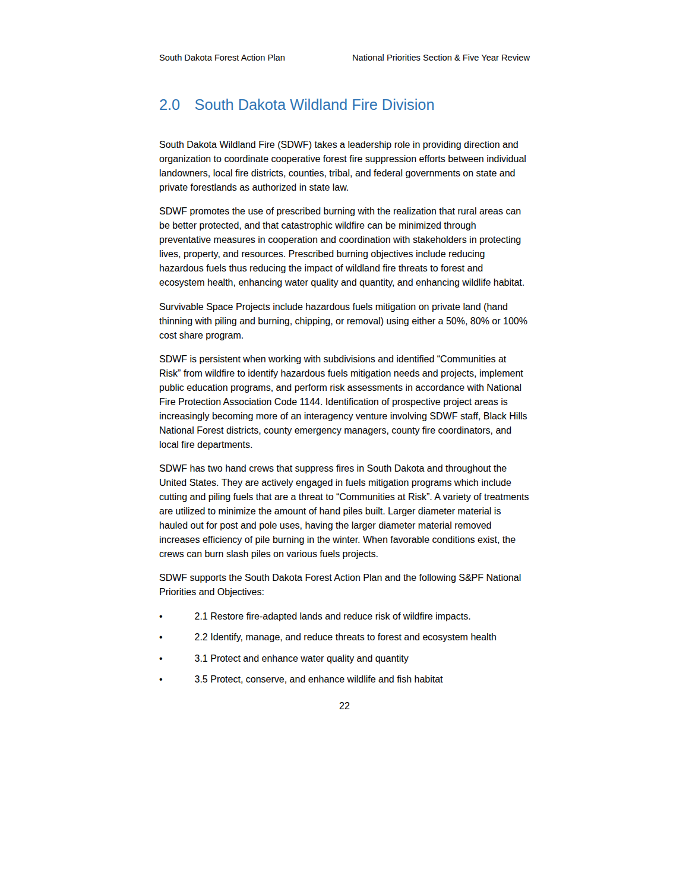South Dakota Forest Action Plan
National Priorities Section & Five Year Review
2.0 South Dakota Wildland Fire Division
South Dakota Wildland Fire (SDWF) takes a leadership role in providing direction and organization to coordinate cooperative forest fire suppression efforts between individual landowners, local fire districts, counties, tribal, and federal governments on state and private forestlands as authorized in state law.
SDWF promotes the use of prescribed burning with the realization that rural areas can be better protected, and that catastrophic wildfire can be minimized through preventative measures in cooperation and coordination with stakeholders in protecting lives, property, and resources. Prescribed burning objectives include reducing hazardous fuels thus reducing the impact of wildland fire threats to forest and ecosystem health, enhancing water quality and quantity, and enhancing wildlife habitat.
Survivable Space Projects include hazardous fuels mitigation on private land (hand thinning with piling and burning, chipping, or removal) using either a 50%, 80% or 100% cost share program.
SDWF is persistent when working with subdivisions and identified “Communities at Risk” from wildfire to identify hazardous fuels mitigation needs and projects, implement public education programs, and perform risk assessments in accordance with National Fire Protection Association Code 1144. Identification of prospective project areas is increasingly becoming more of an interagency venture involving SDWF staff, Black Hills National Forest districts, county emergency managers, county fire coordinators, and local fire departments.
SDWF has two hand crews that suppress fires in South Dakota and throughout the United States. They are actively engaged in fuels mitigation programs which include cutting and piling fuels that are a threat to “Communities at Risk”. A variety of treatments are utilized to minimize the amount of hand piles built. Larger diameter material is hauled out for post and pole uses, having the larger diameter material removed increases efficiency of pile burning in the winter. When favorable conditions exist, the crews can burn slash piles on various fuels projects.
SDWF supports the South Dakota Forest Action Plan and the following S&PF National Priorities and Objectives:
•2.1 Restore fire-adapted lands and reduce risk of wildfire impacts.
•2.2 Identify, manage, and reduce threats to forest and ecosystem health
•3.1 Protect and enhance water quality and quantity
•3.5 Protect, conserve, and enhance wildlife and fish habitat
22